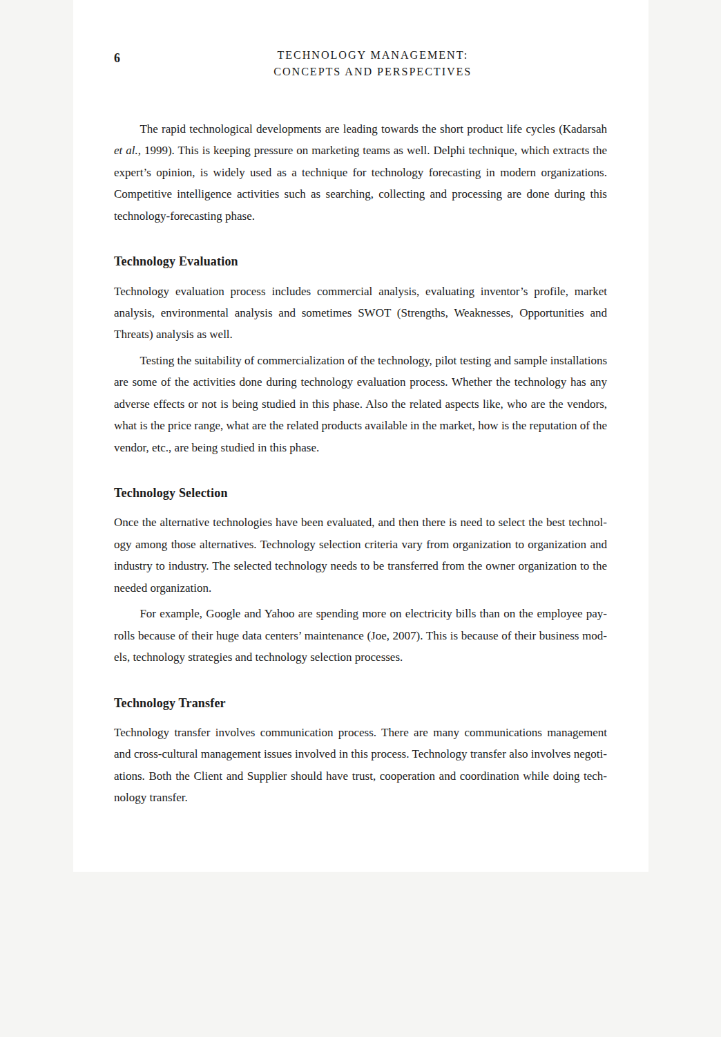6
Technology Management: Concepts and Perspectives
The rapid technological developments are leading towards the short product life cycles (Kadarsah et al., 1999). This is keeping pressure on marketing teams as well. Delphi technique, which extracts the expert’s opinion, is widely used as a technique for technology forecasting in modern organizations. Competitive intelligence activities such as searching, collecting and processing are done during this technology-forecasting phase.
Technology Evaluation
Technology evaluation process includes commercial analysis, evaluating inventor’s profile, market analysis, environmental analysis and sometimes SWOT (Strengths, Weaknesses, Opportunities and Threats) analysis as well.
Testing the suitability of commercialization of the technology, pilot testing and sample installations are some of the activities done during technology evaluation process. Whether the technology has any adverse effects or not is being studied in this phase. Also the related aspects like, who are the vendors, what is the price range, what are the related products available in the market, how is the reputation of the vendor, etc., are being studied in this phase.
Technology Selection
Once the alternative technologies have been evaluated, and then there is need to select the best technology among those alternatives. Technology selection criteria vary from organization to organization and industry to industry. The selected technology needs to be transferred from the owner organization to the needed organization.
For example, Google and Yahoo are spending more on electricity bills than on the employee payrolls because of their huge data centers’ maintenance (Joe, 2007). This is because of their business models, technology strategies and technology selection processes.
Technology Transfer
Technology transfer involves communication process. There are many communications management and cross-cultural management issues involved in this process. Technology transfer also involves negotiations. Both the Client and Supplier should have trust, cooperation and coordination while doing technology transfer.